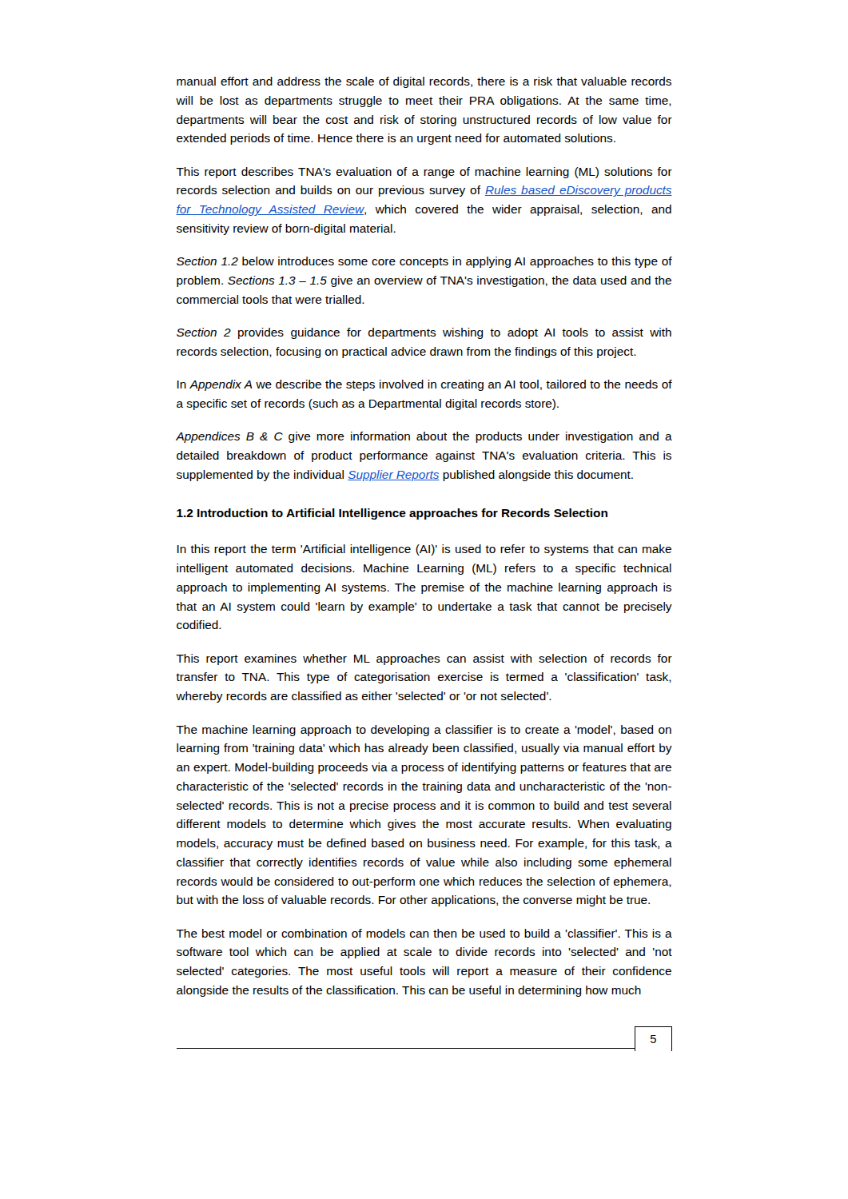manual effort and address the scale of digital records, there is a risk that valuable records will be lost as departments struggle to meet their PRA obligations. At the same time, departments will bear the cost and risk of storing unstructured records of low value for extended periods of time. Hence there is an urgent need for automated solutions.
This report describes TNA's evaluation of a range of machine learning (ML) solutions for records selection and builds on our previous survey of Rules based eDiscovery products for Technology Assisted Review, which covered the wider appraisal, selection, and sensitivity review of born-digital material.
Section 1.2 below introduces some core concepts in applying AI approaches to this type of problem. Sections 1.3 – 1.5 give an overview of TNA's investigation, the data used and the commercial tools that were trialled.
Section 2 provides guidance for departments wishing to adopt AI tools to assist with records selection, focusing on practical advice drawn from the findings of this project.
In Appendix A we describe the steps involved in creating an AI tool, tailored to the needs of a specific set of records (such as a Departmental digital records store).
Appendices B & C give more information about the products under investigation and a detailed breakdown of product performance against TNA's evaluation criteria. This is supplemented by the individual Supplier Reports published alongside this document.
1.2 Introduction to Artificial Intelligence approaches for Records Selection
In this report the term 'Artificial intelligence (AI)' is used to refer to systems that can make intelligent automated decisions. Machine Learning (ML) refers to a specific technical approach to implementing AI systems. The premise of the machine learning approach is that an AI system could 'learn by example' to undertake a task that cannot be precisely codified.
This report examines whether ML approaches can assist with selection of records for transfer to TNA. This type of categorisation exercise is termed a 'classification' task, whereby records are classified as either 'selected' or 'or not selected'.
The machine learning approach to developing a classifier is to create a 'model', based on learning from 'training data' which has already been classified, usually via manual effort by an expert. Model-building proceeds via a process of identifying patterns or features that are characteristic of the 'selected' records in the training data and uncharacteristic of the 'non-selected' records. This is not a precise process and it is common to build and test several different models to determine which gives the most accurate results. When evaluating models, accuracy must be defined based on business need. For example, for this task, a classifier that correctly identifies records of value while also including some ephemeral records would be considered to out-perform one which reduces the selection of ephemera, but with the loss of valuable records. For other applications, the converse might be true.
The best model or combination of models can then be used to build a 'classifier'. This is a software tool which can be applied at scale to divide records into 'selected' and 'not selected' categories. The most useful tools will report a measure of their confidence alongside the results of the classification. This can be useful in determining how much
5